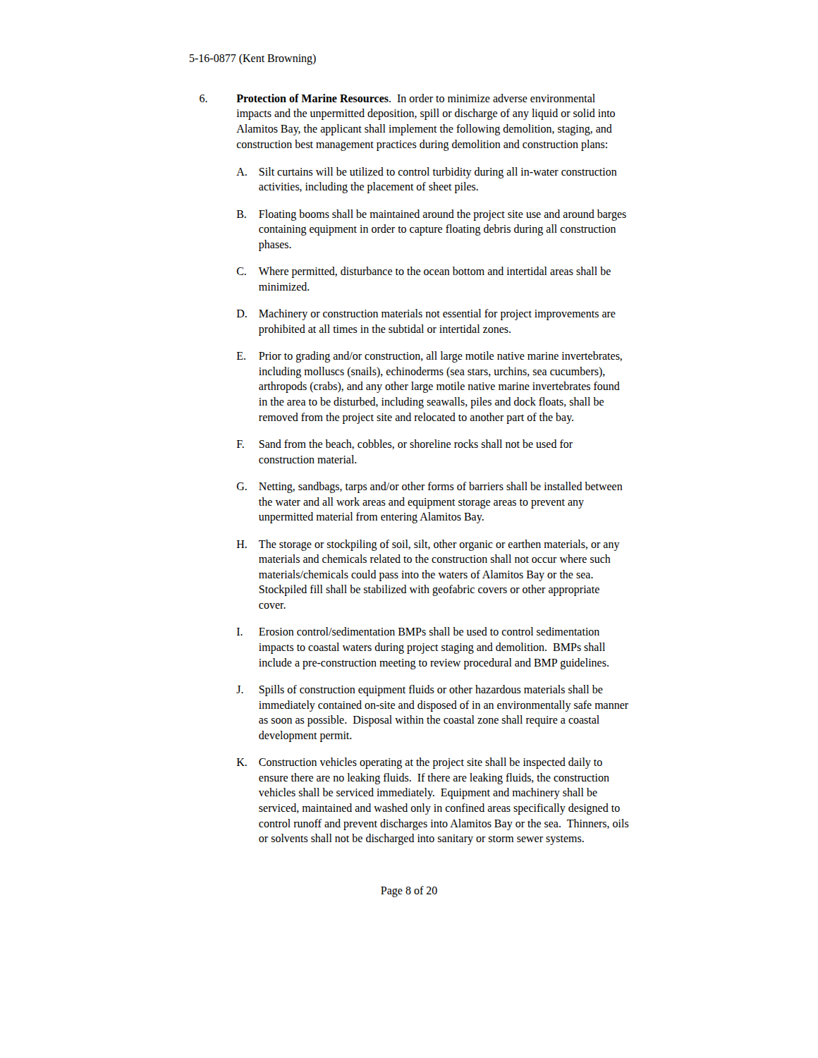5-16-0877 (Kent Browning)
6.
Protection of Marine Resources. In order to minimize adverse environmental impacts and the unpermitted deposition, spill or discharge of any liquid or solid into Alamitos Bay, the applicant shall implement the following demolition, staging, and construction best management practices during demolition and construction plans:
A. Silt curtains will be utilized to control turbidity during all in-water construction activities, including the placement of sheet piles.
B. Floating booms shall be maintained around the project site use and around barges containing equipment in order to capture floating debris during all construction phases.
C. Where permitted, disturbance to the ocean bottom and intertidal areas shall be minimized.
D. Machinery or construction materials not essential for project improvements are prohibited at all times in the subtidal or intertidal zones.
E. Prior to grading and/or construction, all large motile native marine invertebrates, including molluscs (snails), echinoderms (sea stars, urchins, sea cucumbers), arthropods (crabs), and any other large motile native marine invertebrates found in the area to be disturbed, including seawalls, piles and dock floats, shall be removed from the project site and relocated to another part of the bay.
F. Sand from the beach, cobbles, or shoreline rocks shall not be used for construction material.
G. Netting, sandbags, tarps and/or other forms of barriers shall be installed between the water and all work areas and equipment storage areas to prevent any unpermitted material from entering Alamitos Bay.
H. The storage or stockpiling of soil, silt, other organic or earthen materials, or any materials and chemicals related to the construction shall not occur where such materials/chemicals could pass into the waters of Alamitos Bay or the sea. Stockpiled fill shall be stabilized with geofabric covers or other appropriate cover.
I. Erosion control/sedimentation BMPs shall be used to control sedimentation impacts to coastal waters during project staging and demolition. BMPs shall include a pre-construction meeting to review procedural and BMP guidelines.
J. Spills of construction equipment fluids or other hazardous materials shall be immediately contained on-site and disposed of in an environmentally safe manner as soon as possible. Disposal within the coastal zone shall require a coastal development permit.
K. Construction vehicles operating at the project site shall be inspected daily to ensure there are no leaking fluids. If there are leaking fluids, the construction vehicles shall be serviced immediately. Equipment and machinery shall be serviced, maintained and washed only in confined areas specifically designed to control runoff and prevent discharges into Alamitos Bay or the sea. Thinners, oils or solvents shall not be discharged into sanitary or storm sewer systems.
Page 8 of 20